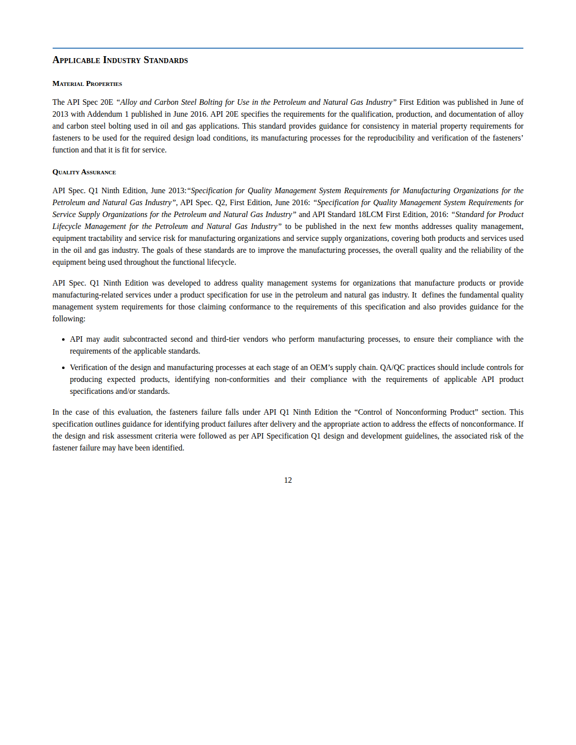Applicable Industry Standards
Material Properties
The API Spec 20E “Alloy and Carbon Steel Bolting for Use in the Petroleum and Natural Gas Industry” First Edition was published in June of 2013 with Addendum 1 published in June 2016. API 20E specifies the requirements for the qualification, production, and documentation of alloy and carbon steel bolting used in oil and gas applications. This standard provides guidance for consistency in material property requirements for fasteners to be used for the required design load conditions, its manufacturing processes for the reproducibility and verification of the fasteners’ function and that it is fit for service.
Quality Assurance
API Spec. Q1 Ninth Edition, June 2013:“Specification for Quality Management System Requirements for Manufacturing Organizations for the Petroleum and Natural Gas Industry”, API Spec. Q2, First Edition, June 2016: “Specification for Quality Management System Requirements for Service Supply Organizations for the Petroleum and Natural Gas Industry” and API Standard 18LCM First Edition, 2016: “Standard for Product Lifecycle Management for the Petroleum and Natural Gas Industry” to be published in the next few months addresses quality management, equipment tractability and service risk for manufacturing organizations and service supply organizations, covering both products and services used in the oil and gas industry. The goals of these standards are to improve the manufacturing processes, the overall quality and the reliability of the equipment being used throughout the functional lifecycle.
API Spec. Q1 Ninth Edition was developed to address quality management systems for organizations that manufacture products or provide manufacturing-related services under a product specification for use in the petroleum and natural gas industry. It defines the fundamental quality management system requirements for those claiming conformance to the requirements of this specification and also provides guidance for the following:
API may audit subcontracted second and third-tier vendors who perform manufacturing processes, to ensure their compliance with the requirements of the applicable standards.
Verification of the design and manufacturing processes at each stage of an OEM’s supply chain. QA/QC practices should include controls for producing expected products, identifying non-conformities and their compliance with the requirements of applicable API product specifications and/or standards.
In the case of this evaluation, the fasteners failure falls under API Q1 Ninth Edition the “Control of Nonconforming Product” section. This specification outlines guidance for identifying product failures after delivery and the appropriate action to address the effects of nonconformance. If the design and risk assessment criteria were followed as per API Specification Q1 design and development guidelines, the associated risk of the fastener failure may have been identified.
12